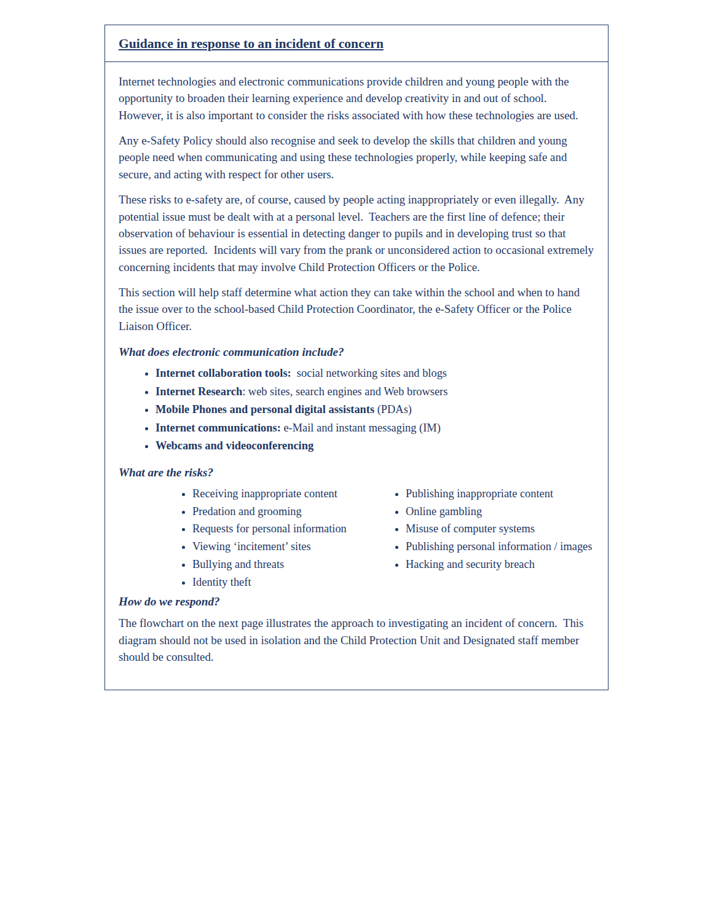Guidance in response to an incident of concern
Internet technologies and electronic communications provide children and young people with the opportunity to broaden their learning experience and develop creativity in and out of school. However, it is also important to consider the risks associated with how these technologies are used.
Any e-Safety Policy should also recognise and seek to develop the skills that children and young people need when communicating and using these technologies properly, while keeping safe and secure, and acting with respect for other users.
These risks to e-safety are, of course, caused by people acting inappropriately or even illegally. Any potential issue must be dealt with at a personal level. Teachers are the first line of defence; their observation of behaviour is essential in detecting danger to pupils and in developing trust so that issues are reported. Incidents will vary from the prank or unconsidered action to occasional extremely concerning incidents that may involve Child Protection Officers or the Police.
This section will help staff determine what action they can take within the school and when to hand the issue over to the school-based Child Protection Coordinator, the e-Safety Officer or the Police Liaison Officer.
What does electronic communication include?
Internet collaboration tools: social networking sites and blogs
Internet Research: web sites, search engines and Web browsers
Mobile Phones and personal digital assistants (PDAs)
Internet communications: e-Mail and instant messaging (IM)
Webcams and videoconferencing
What are the risks?
Receiving inappropriate content
Predation and grooming
Requests for personal information
Viewing ‘incitement’ sites
Bullying and threats
Identity theft
Publishing inappropriate content
Online gambling
Misuse of computer systems
Publishing personal information / images
Hacking and security breach
How do we respond?
The flowchart on the next page illustrates the approach to investigating an incident of concern. This diagram should not be used in isolation and the Child Protection Unit and Designated staff member should be consulted.